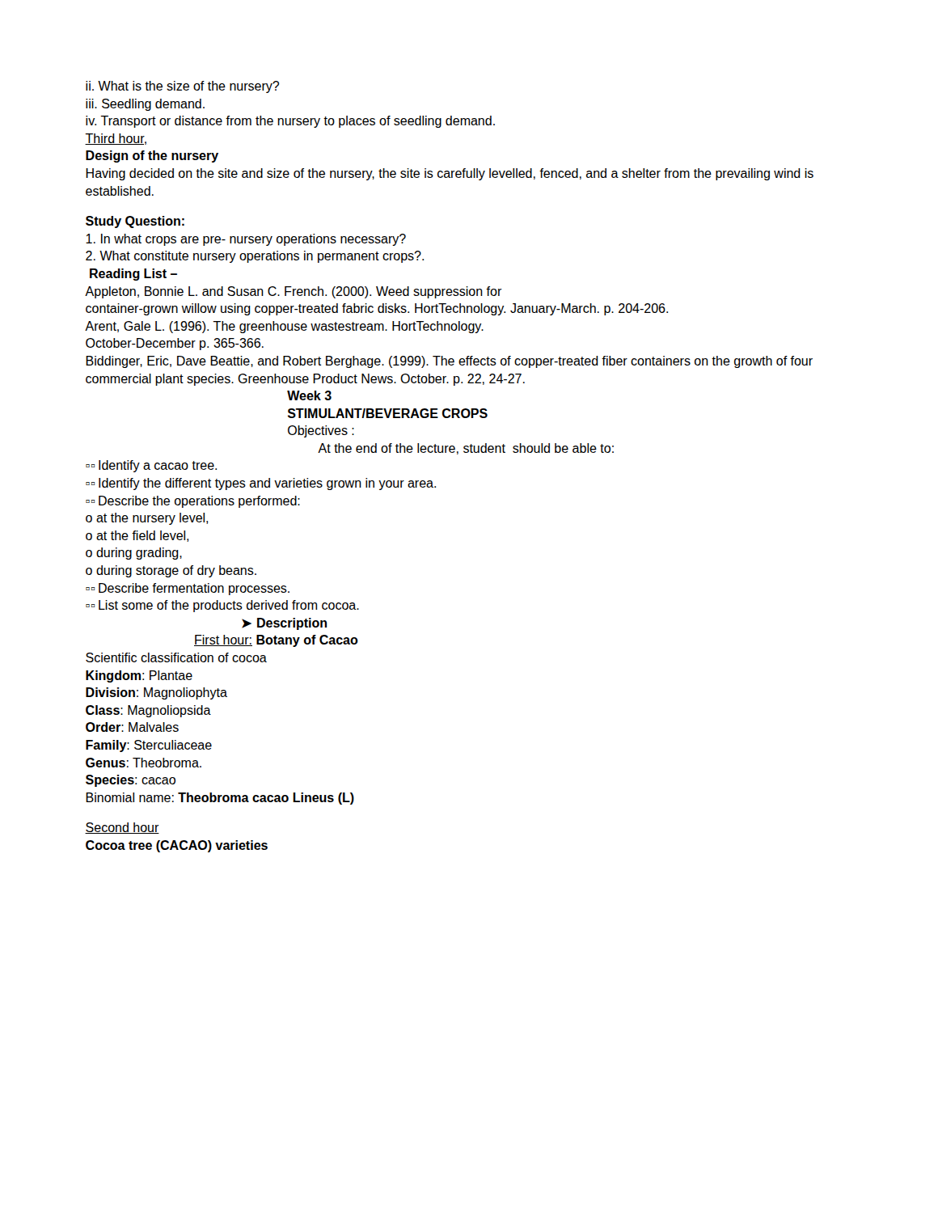ii. What is the size of the nursery?
iii. Seedling demand.
iv. Transport or distance from the nursery to places of seedling demand.
Third hour,
Design of the nursery
Having decided on the site and size of the nursery, the site is carefully levelled, fenced, and a shelter from the prevailing wind is established.
Study Question:
1. In what crops are pre- nursery operations necessary?
2. What constitute nursery operations in permanent crops?.
Reading List –
Appleton, Bonnie L. and Susan C. French. (2000). Weed suppression for
container-grown willow using copper-treated fabric disks. HortTechnology. January-March. p. 204-206.
Arent, Gale L. (1996). The greenhouse wastestream. HortTechnology.
October-December p. 365-366.
Biddinger, Eric, Dave Beattie, and Robert Berghage. (1999). The effects of copper-treated fiber containers on the growth of four commercial plant species. Greenhouse Product News. October. p. 22, 24-27.
Week 3
STIMULANT/BEVERAGE CROPS
Objectives :
At the end of the lecture, student should be able to:
Identify a cacao tree.
Identify the different types and varieties grown in your area.
Describe the operations performed:
o at the nursery level,
o at the field level,
o during grading,
o during storage of dry beans.
Describe fermentation processes.
List some of the products derived from cocoa.
Description
First hour: Botany of Cacao
Scientific classification of cocoa
Kingdom: Plantae
Division: Magnoliophyta
Class: Magnoliopsida
Order: Malvales
Family: Sterculiaceae
Genus: Theobroma.
Species: cacao
Binomial name: Theobroma cacao Lineus (L)
Second hour
Cocoa tree (CACAO) varieties